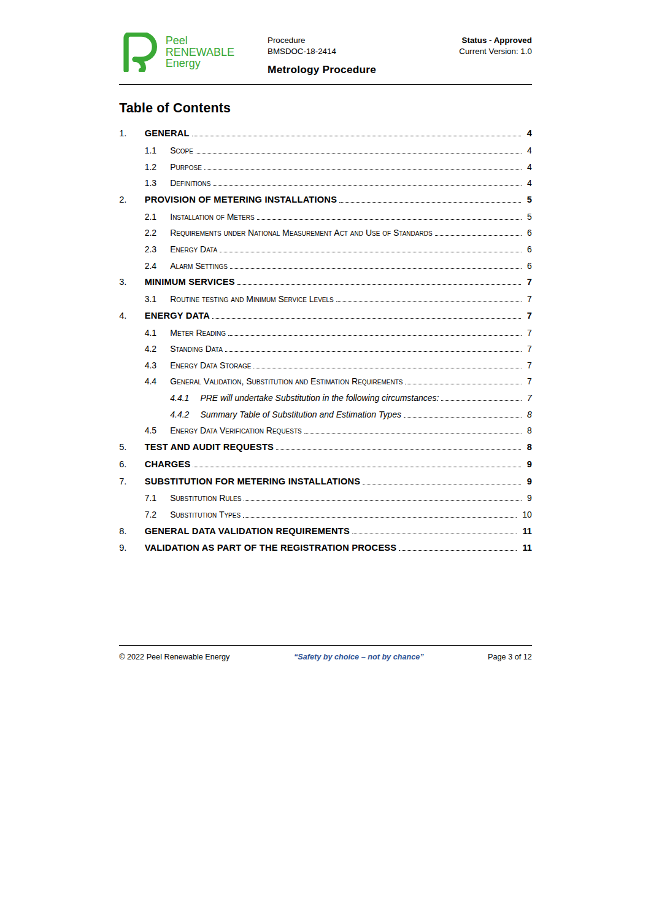Peel
RENEWABLE
Energy
Procedure
BMSDOC-18-2414
Metrology Procedure
Status - Approved
Current Version: 1.0
Table of Contents
1. General 4
1.1 Scope 4
1.2 Purpose 4
1.3 Definitions 4
2. Provision of Metering Installations 5
2.1 Installation of Meters 5
2.2 Requirements under National Measurement Act and Use of Standards 6
2.3 Energy Data 6
2.4 Alarm Settings 6
3. Minimum Services 7
3.1 Routine testing and Minimum Service Levels 7
4. Energy Data 7
4.1 Meter Reading 7
4.2 Standing Data 7
4.3 Energy Data Storage 7
4.4 General Validation, Substitution and Estimation Requirements 7
4.4.1 PRE will undertake Substitution in the following circumstances: 7
4.4.2 Summary Table of Substitution and Estimation Types 8
4.5 Energy Data Verification Requests 8
5. Test and Audit Requests 8
6. Charges 9
7. Substitution for Metering Installations 9
7.1 Substitution Rules 9
7.2 Substitution Types 10
8. General Data Validation Requirements 11
9. Validation as part of the Registration Process 11
© 2022 Peel Renewable Energy
“Safety by choice – not by chance”
Page 3 of 12